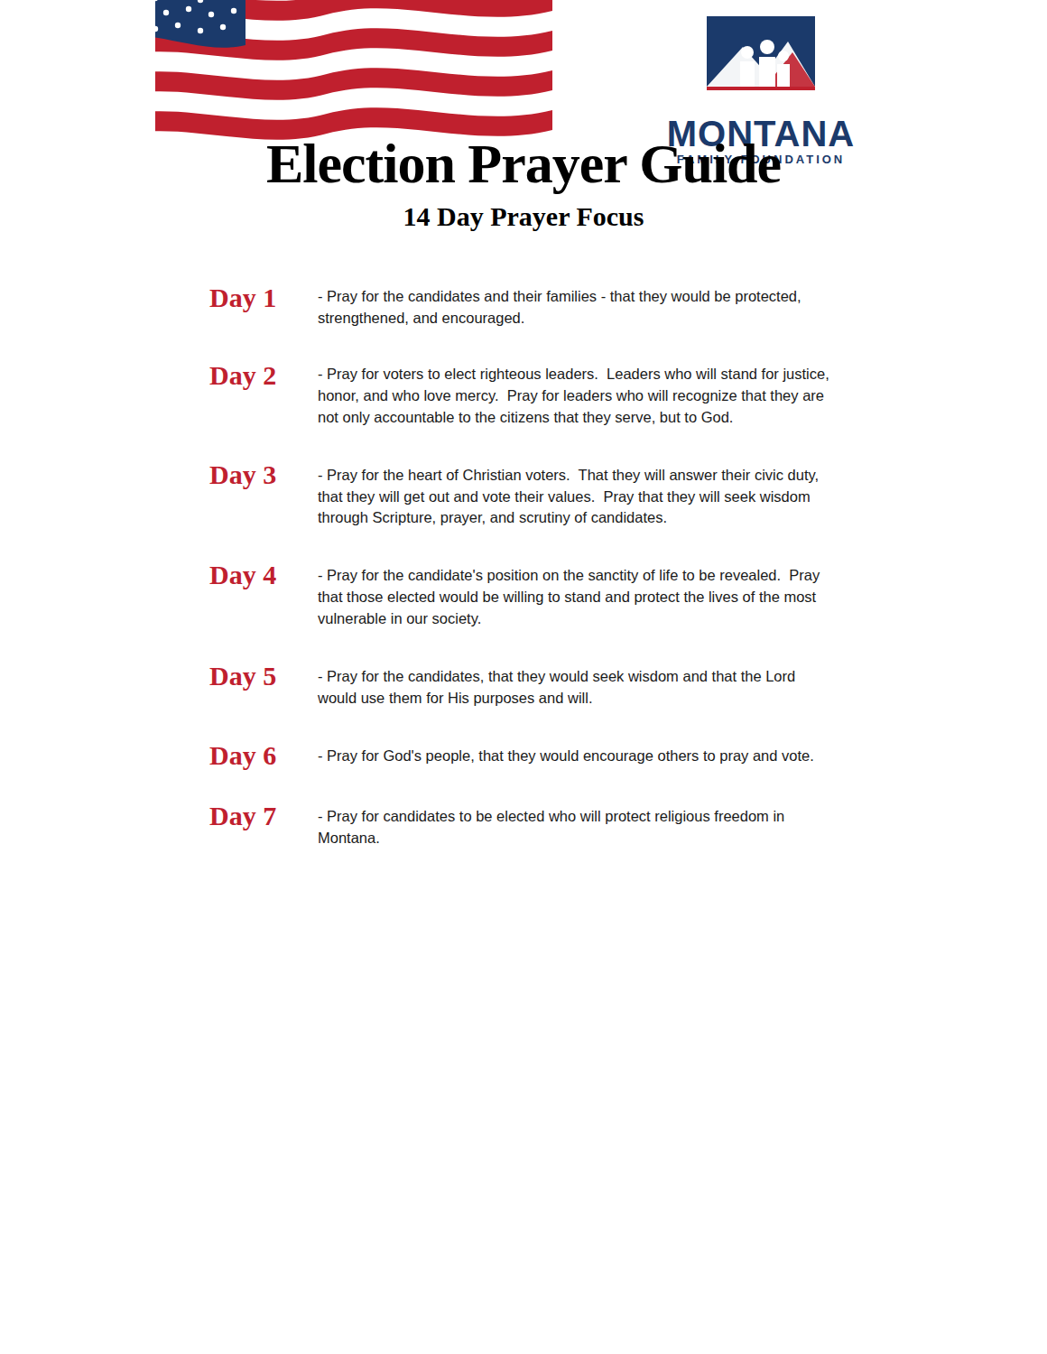MONTANA
FAMILY FOUNDATION
Election Prayer Guide
14 Day Prayer Focus
Day 1
- Pray for the candidates and their families - that they would be protected, strengthened, and encouraged.
Day 2
- Pray for voters to elect righteous leaders. Leaders who will stand for justice, honor, and who love mercy. Pray for leaders who will recognize that they are not only accountable to the citizens that they serve, but to God.
Day 3
- Pray for the heart of Christian voters. That they will answer their civic duty, that they will get out and vote their values. Pray that they will seek wisdom through Scripture, prayer, and scrutiny of candidates.
Day 4
- Pray for the candidate's position on the sanctity of life to be revealed. Pray that those elected would be willing to stand and protect the lives of the most vulnerable in our society.
Day 5
- Pray for the candidates, that they would seek wisdom and that the Lord would use them for His purposes and will.
Day 6
- Pray for God's people, that they would encourage others to pray and vote.
Day 7
- Pray for candidates to be elected who will protect religious freedom in Montana.